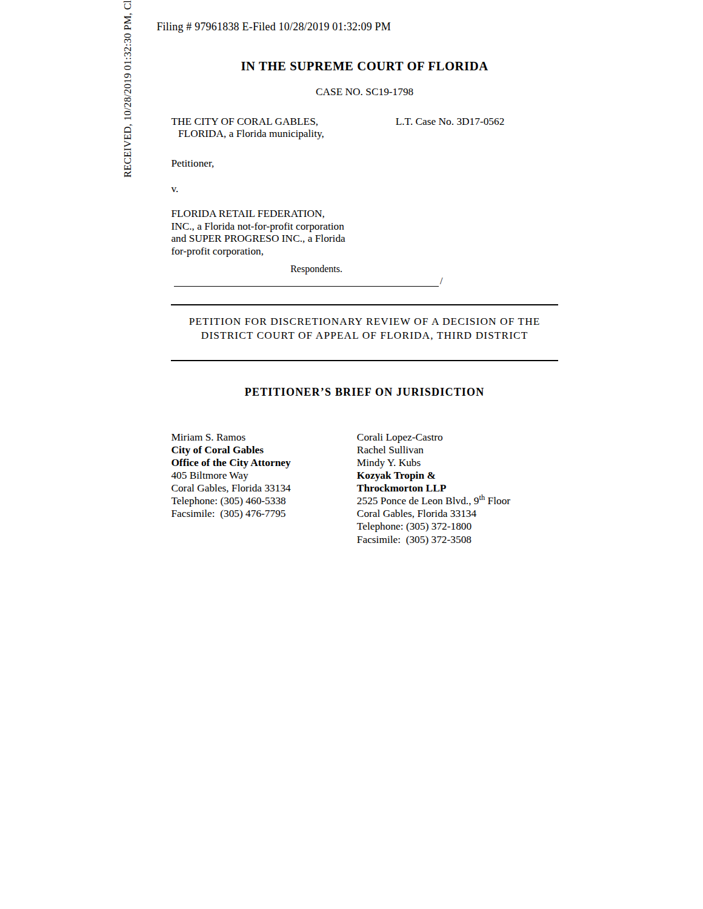Filing # 97961838 E-Filed 10/28/2019 01:32:09 PM
RECEIVED, 10/28/2019 01:32:30 PM, Clerk, Supreme Court
IN THE SUPREME COURT OF FLORIDA
CASE NO. SC19-1798
| THE CITY OF CORAL GABLES, FLORIDA, a Florida municipality, | L.T. Case No. 3D17-0562 |
| Petitioner, | |
| v. | |
| FLORIDA RETAIL FEDERATION, INC., a Florida not-for-profit corporation and SUPER PROGRESO INC., a Florida for-profit corporation, | |
Respondents.
/
PETITION FOR DISCRETIONARY REVIEW OF A DECISION OF THE DISTRICT COURT OF APPEAL OF FLORIDA, THIRD DISTRICT
PETITIONER’S BRIEF ON JURISDICTION
| Miriam S. Ramos City of Coral Gables Office of the City Attorney 405 Biltmore Way Coral Gables, Florida 33134 Telephone: (305) 460-5338 Facsimile: (305) 476-7795 | Corali Lopez-Castro Rachel Sullivan Mindy Y. Kubs Kozyak Tropin & Throckmorton LLP 2525 Ponce de Leon Blvd., 9 th Floor Coral Gables, Florida 33134 Telephone: (305) 372-1800 Facsimile: (305) 372-3508 |